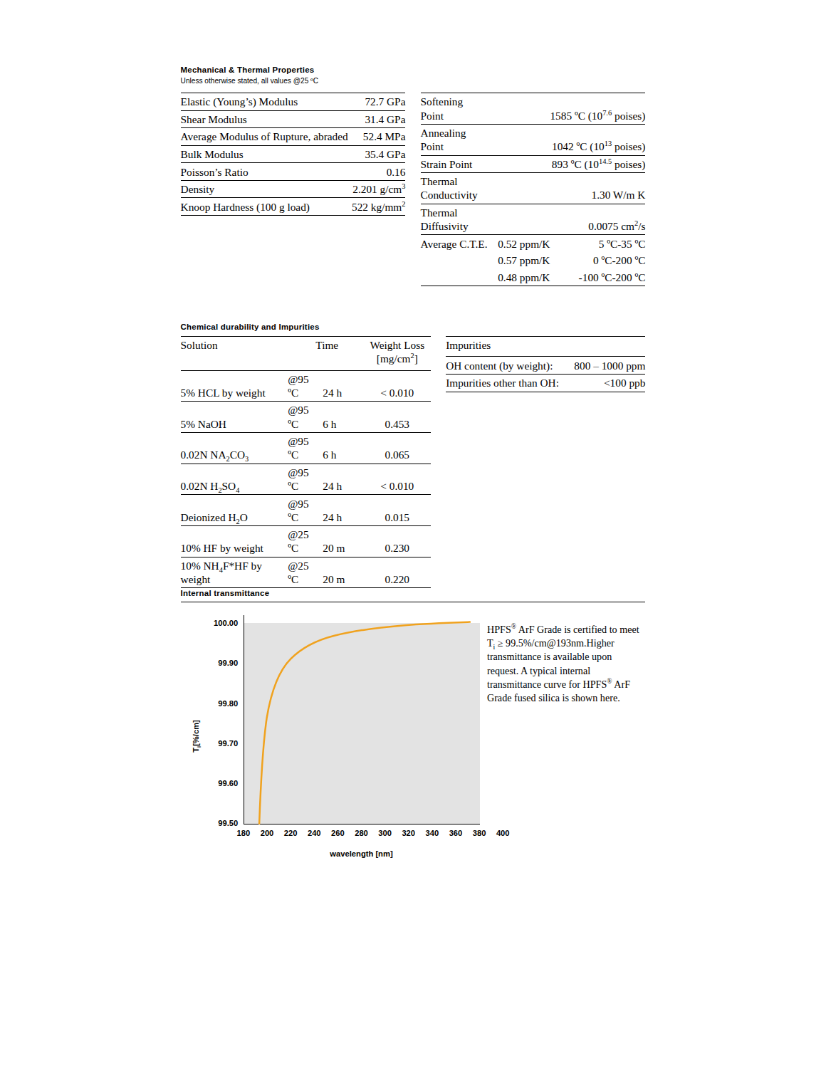Mechanical & Thermal Properties
Unless otherwise stated, all values @25 ºC
| Elastic (Young’s) Modulus | 72.7 GPa |
| Shear Modulus | 31.4 GPa |
| Average Modulus of Rupture, abraded | 52.4 MPa |
| Bulk Modulus | 35.4 GPa |
| Poisson’s Ratio | 0.16 |
| Density | 2.201 g/cm 3 |
| Knoop Hardness (100 g load) | 522 kg/mm 2 |
| Softening Point | | 1585 ºC (10 7.6 poises) |
| Annealing Point | | 1042 ºC (10 13 poises) |
| Strain Point | | 893 ºC (10 14.5 poises) |
| Thermal Conductivity | | 1.30 W/m K |
| Thermal Diffusivity | | 0.0075 cm 2 /s |
| Average C.T.E. | 0.52 ppm/K | 5 ºC-35 ºC |
| | 0.57 ppm/K | 0 ºC-200 ºC |
| | 0.48 ppm/K | -100 ºC-200 ºC |
Chemical durability and Impurities
| Solution | | Time | Weight Loss [mg/cm 2 ] |
| --- | --- | --- | --- |
| 5% HCL by weight | @95 ºC | 24 h | < 0.010 |
| 5% NaOH | @95 ºC | 6 h | 0.453 |
| 0.02N NA 2 CO 3 | @95 ºC | 6 h | 0.065 |
| 0.02N H 2 SO 4 | @95 ºC | 24 h | < 0.010 |
| Deionized H 2 O | @95 ºC | 24 h | 0.015 |
| 10% HF by weight | @25 ºC | 20 m | 0.230 |
| 10% NH 4 F*HF by weight | @25 ºC | 20 m | 0.220 |
| Impurities |
| --- |
| OH content (by weight): | 800 – 1000 ppm |
| Impurities other than OH: | <100 ppb |
Internal transmittance
Ti[%/cm]
100.00 99.90 99.80 99.70 99.60 99.50
180 200 220 240 260 280 300 320 340 360 380 400
wavelength [nm]
HPFS® ArF Grade is certified to meet Ti ≥ 99.5%/cm@193nm.Higher transmittance is available upon request. A typical internal transmittance curve for HPFS® ArF Grade fused silica is shown here.